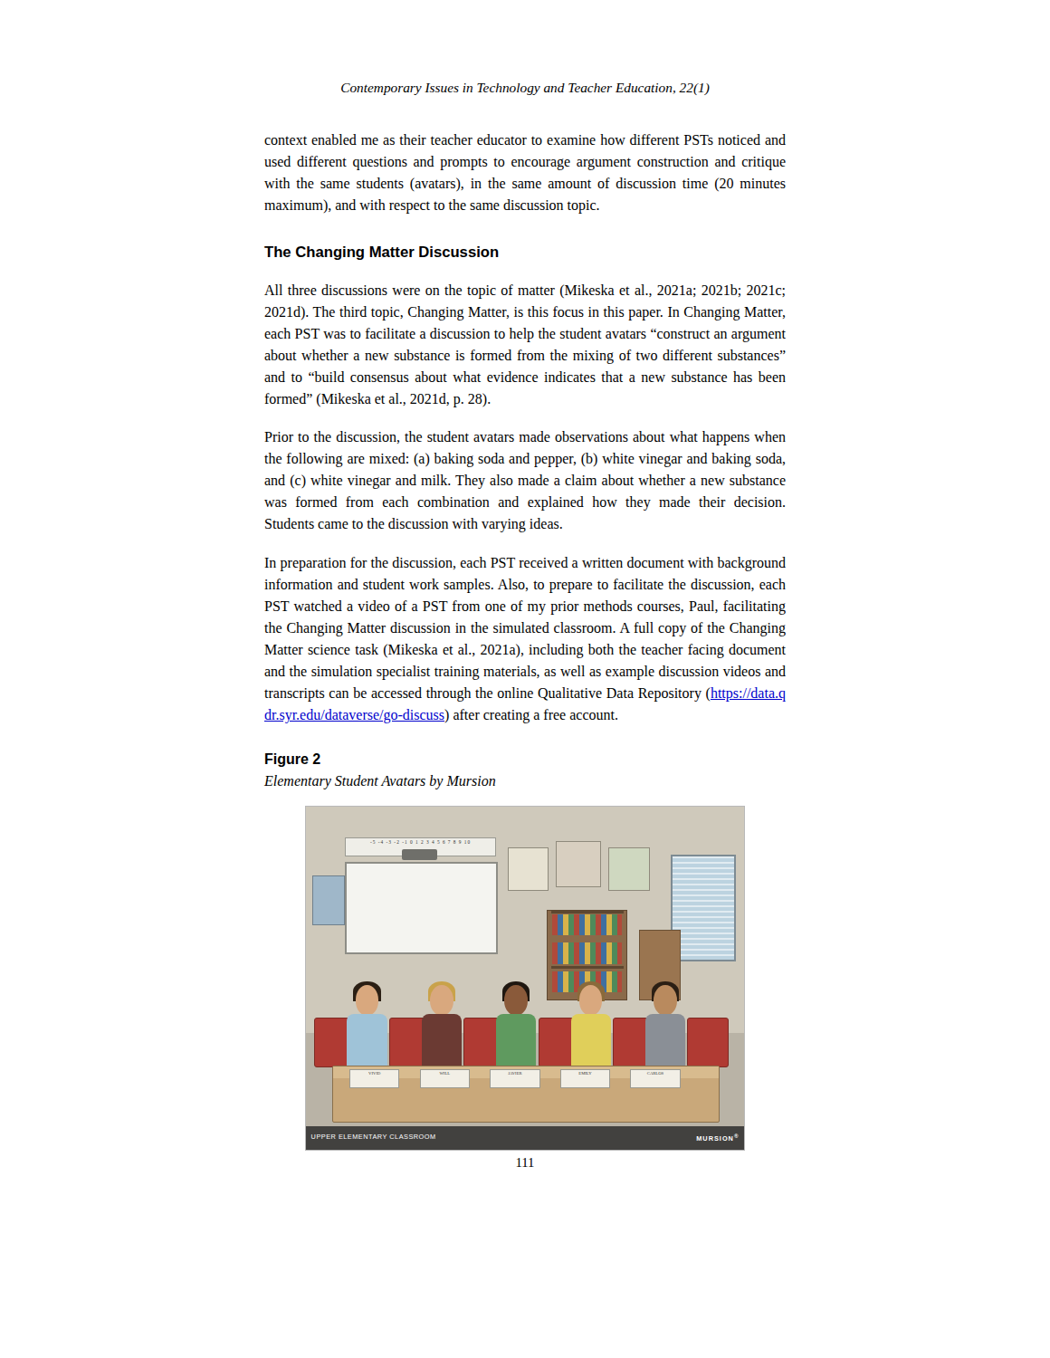Contemporary Issues in Technology and Teacher Education, 22(1)
context enabled me as their teacher educator to examine how different PSTs noticed and used different questions and prompts to encourage argument construction and critique with the same students (avatars), in the same amount of discussion time (20 minutes maximum), and with respect to the same discussion topic.
The Changing Matter Discussion
All three discussions were on the topic of matter (Mikeska et al., 2021a; 2021b; 2021c; 2021d). The third topic, Changing Matter, is this focus in this paper. In Changing Matter, each PST was to facilitate a discussion to help the student avatars “construct an argument about whether a new substance is formed from the mixing of two different substances” and to “build consensus about what evidence indicates that a new substance has been formed” (Mikeska et al., 2021d, p. 28).
Prior to the discussion, the student avatars made observations about what happens when the following are mixed: (a) baking soda and pepper, (b) white vinegar and baking soda, and (c) white vinegar and milk. They also made a claim about whether a new substance was formed from each combination and explained how they made their decision. Students came to the discussion with varying ideas.
In preparation for the discussion, each PST received a written document with background information and student work samples. Also, to prepare to facilitate the discussion, each PST watched a video of a PST from one of my prior methods courses, Paul, facilitating the Changing Matter discussion in the simulated classroom. A full copy of the Changing Matter science task (Mikeska et al., 2021a), including both the teacher facing document and the simulation specialist training materials, as well as example discussion videos and transcripts can be accessed through the online Qualitative Data Repository (https://data.qdr.syr.edu/dataverse/go-discuss) after creating a free account.
Figure 2
Elementary Student Avatars by Mursion
-5 -4 -3 -2 -1 0 1 2 3 4 5 6 7 8 9 10
VIVID
WILL
JAVIER
EMILY
CARLOS
UPPER ELEMENTARY CLASSROOM MURSION®
111